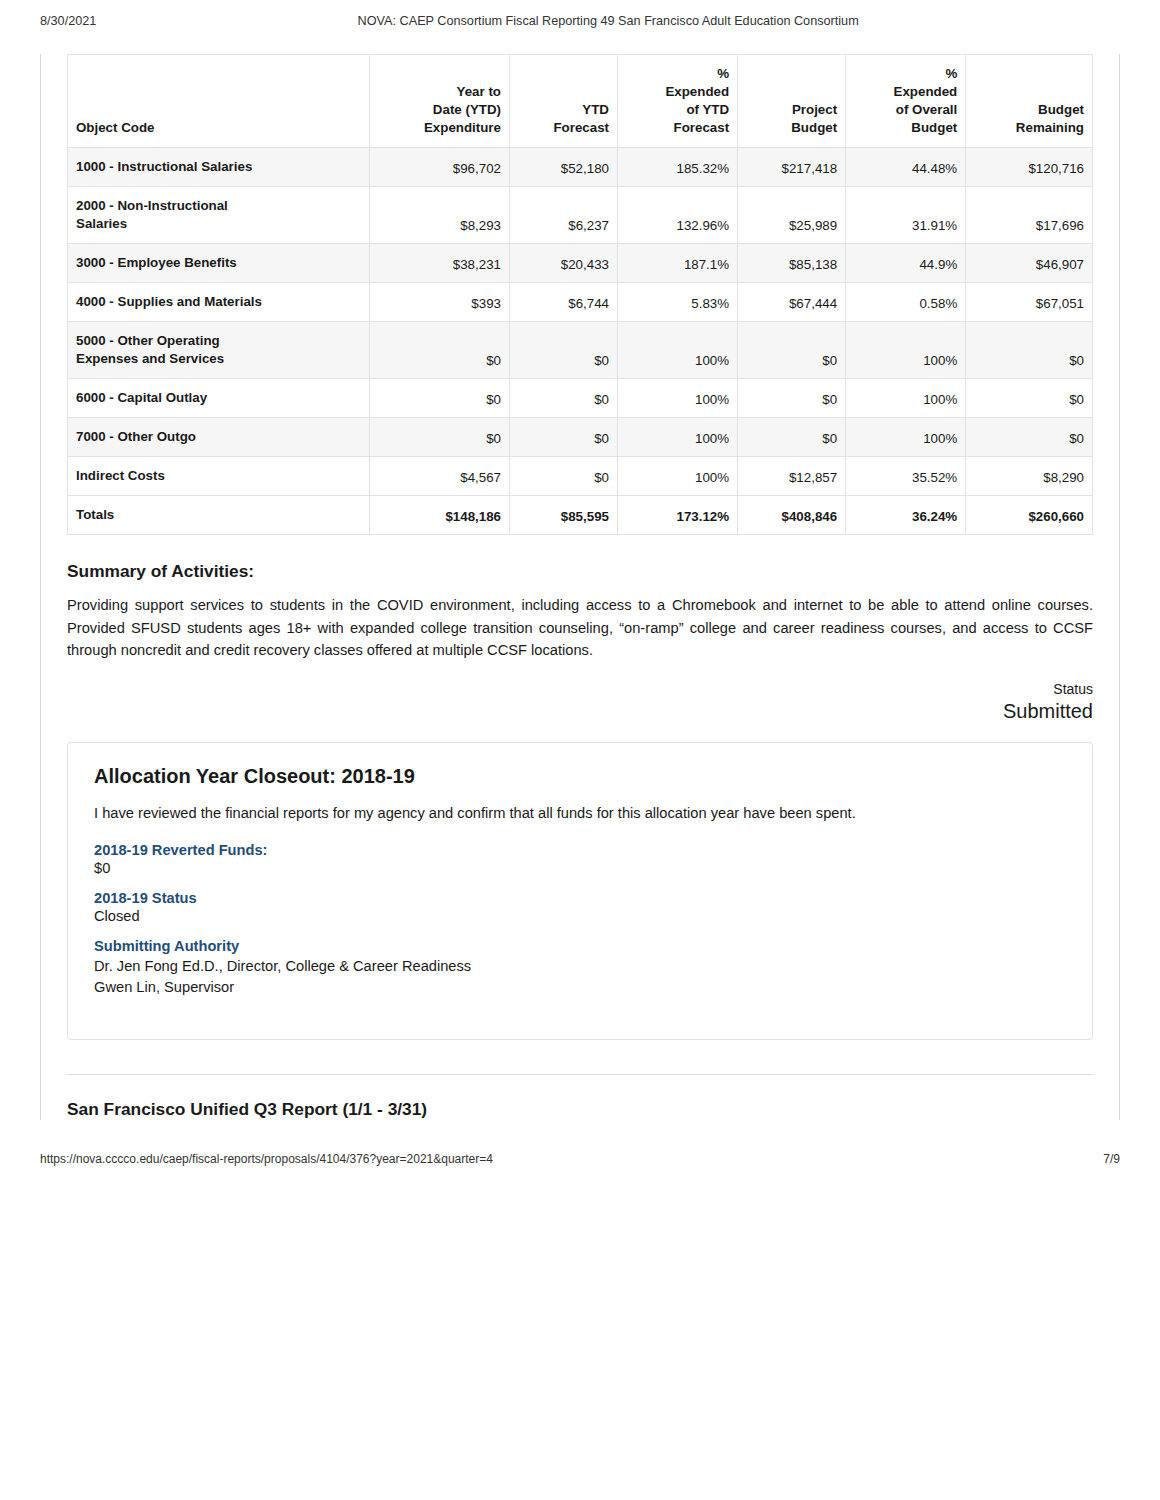8/30/2021 NOVA: CAEP Consortium Fiscal Reporting 49 San Francisco Adult Education Consortium
| Object Code | Year to Date (YTD) Expenditure | YTD Forecast | % Expended of YTD Forecast | Project Budget | % Expended of Overall Budget | Budget Remaining |
| --- | --- | --- | --- | --- | --- | --- |
| 1000 - Instructional Salaries | $96,702 | $52,180 | 185.32% | $217,418 | 44.48% | $120,716 |
| 2000 - Non-Instructional Salaries | $8,293 | $6,237 | 132.96% | $25,989 | 31.91% | $17,696 |
| 3000 - Employee Benefits | $38,231 | $20,433 | 187.1% | $85,138 | 44.9% | $46,907 |
| 4000 - Supplies and Materials | $393 | $6,744 | 5.83% | $67,444 | 0.58% | $67,051 |
| 5000 - Other Operating Expenses and Services | $0 | $0 | 100% | $0 | 100% | $0 |
| 6000 - Capital Outlay | $0 | $0 | 100% | $0 | 100% | $0 |
| 7000 - Other Outgo | $0 | $0 | 100% | $0 | 100% | $0 |
| Indirect Costs | $4,567 | $0 | 100% | $12,857 | 35.52% | $8,290 |
| Totals | $148,186 | $85,595 | 173.12% | $408,846 | 36.24% | $260,660 |
Summary of Activities:
Providing support services to students in the COVID environment, including access to a Chromebook and internet to be able to attend online courses. Provided SFUSD students ages 18+ with expanded college transition counseling, “on-ramp” college and career readiness courses, and access to CCSF through noncredit and credit recovery classes offered at multiple CCSF locations.
Status
Submitted
Allocation Year Closeout: 2018-19
I have reviewed the financial reports for my agency and confirm that all funds for this allocation year have been spent.
2018-19 Reverted Funds: $0
2018-19 Status Closed
Submitting Authority Dr. Jen Fong Ed.D., Director, College & Career Readiness
Gwen Lin, Supervisor
San Francisco Unified Q3 Report (1/1 - 3/31)
https://nova.cccco.edu/caep/fiscal-reports/proposals/4104/376?year=2021&quarter=4 7/9